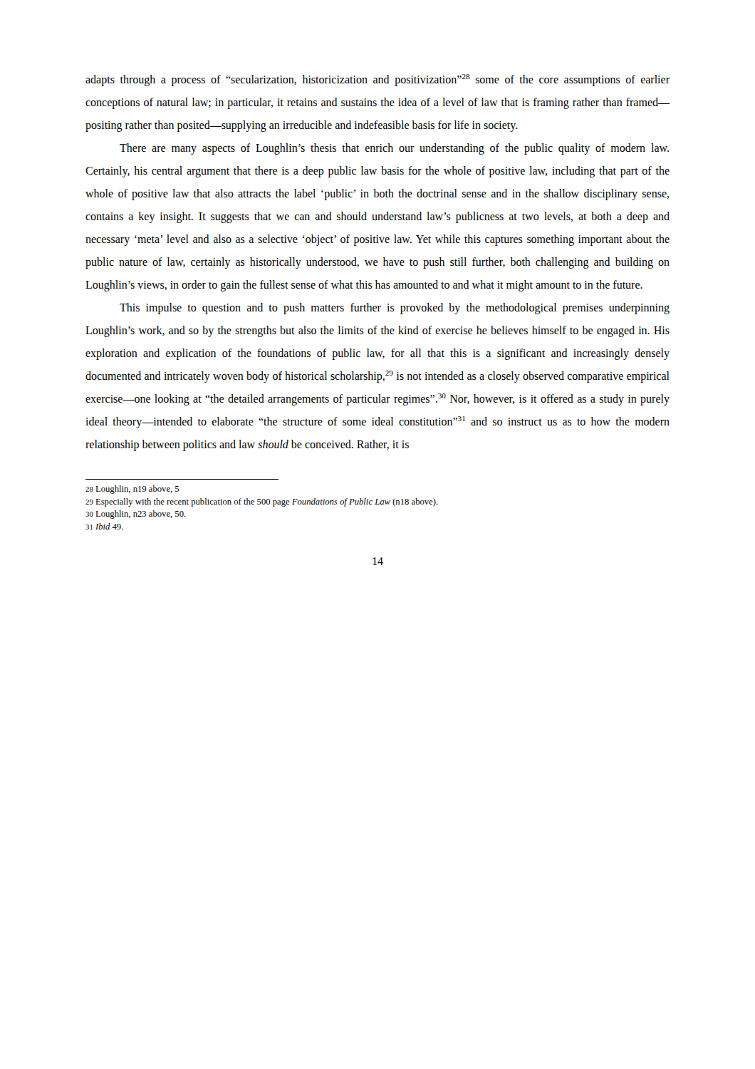adapts through a process of “secularization, historicization and positivization”28 some of the core assumptions of earlier conceptions of natural law; in particular, it retains and sustains the idea of a level of law that is framing rather than framed—positing rather than posited—supplying an irreducible and indefeasible basis for life in society.
There are many aspects of Loughlin’s thesis that enrich our understanding of the public quality of modern law. Certainly, his central argument that there is a deep public law basis for the whole of positive law, including that part of the whole of positive law that also attracts the label ‘public’ in both the doctrinal sense and in the shallow disciplinary sense, contains a key insight. It suggests that we can and should understand law’s publicness at two levels, at both a deep and necessary ‘meta’ level and also as a selective ‘object’ of positive law. Yet while this captures something important about the public nature of law, certainly as historically understood, we have to push still further, both challenging and building on Loughlin’s views, in order to gain the fullest sense of what this has amounted to and what it might amount to in the future.
This impulse to question and to push matters further is provoked by the methodological premises underpinning Loughlin’s work, and so by the strengths but also the limits of the kind of exercise he believes himself to be engaged in. His exploration and explication of the foundations of public law, for all that this is a significant and increasingly densely documented and intricately woven body of historical scholarship,29 is not intended as a closely observed comparative empirical exercise—one looking at “the detailed arrangements of particular regimes”.30 Nor, however, is it offered as a study in purely ideal theory—intended to elaborate “the structure of some ideal constitution”31 and so instruct us as to how the modern relationship between politics and law should be conceived. Rather, it is
28 Loughlin, n19 above, 5
29 Especially with the recent publication of the 500 page Foundations of Public Law (n18 above).
30 Loughlin, n23 above, 50.
31 Ibid 49.
14